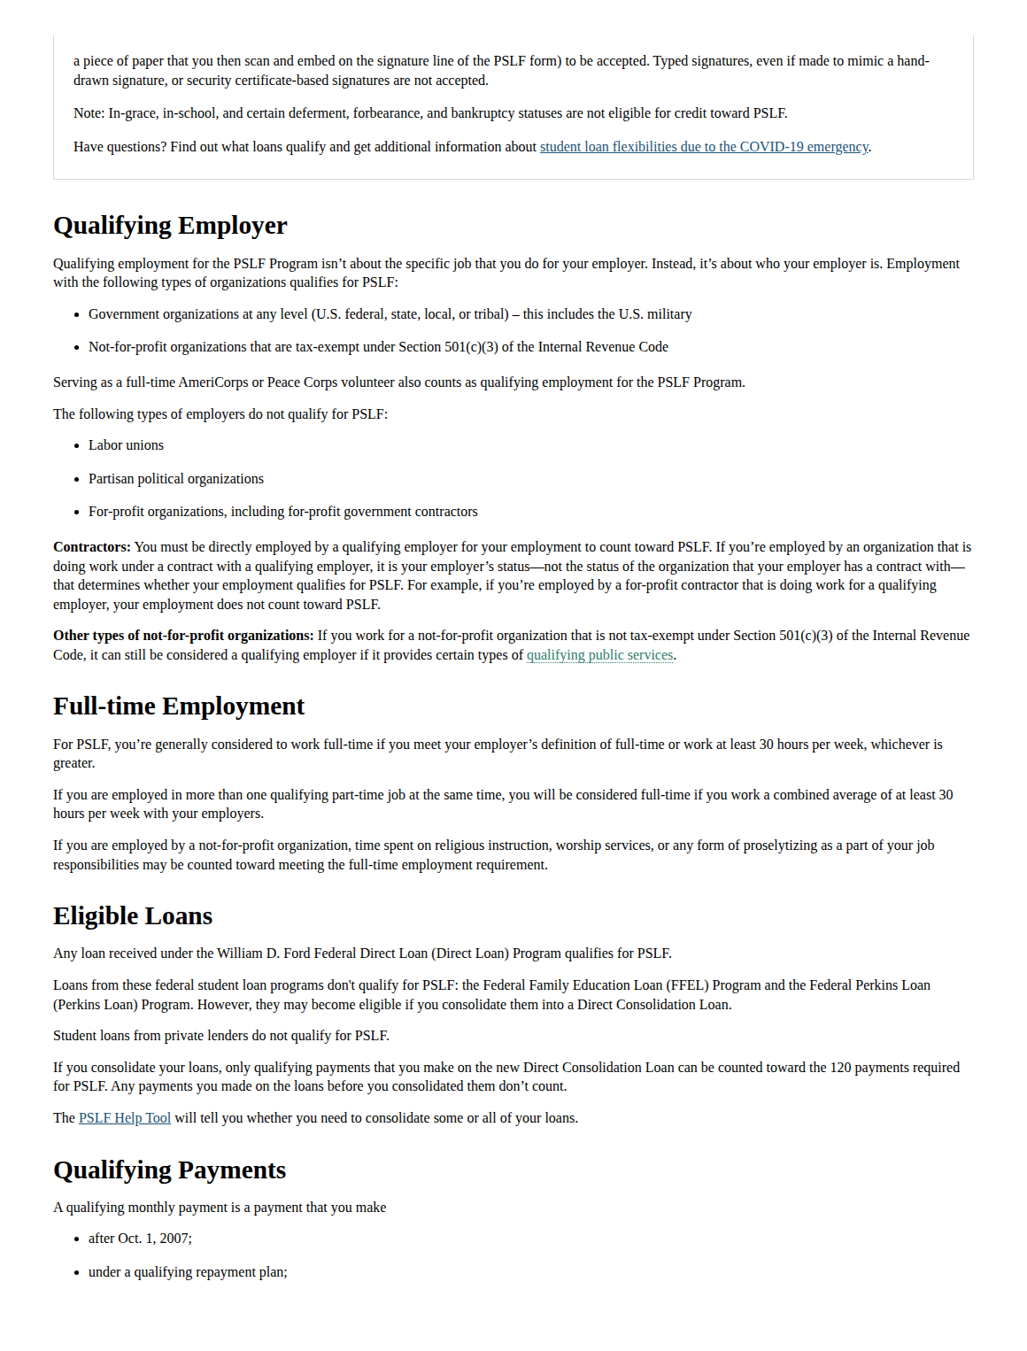a piece of paper that you then scan and embed on the signature line of the PSLF form) to be accepted. Typed signatures, even if made to mimic a hand-drawn signature, or security certificate-based signatures are not accepted.
Note: In-grace, in-school, and certain deferment, forbearance, and bankruptcy statuses are not eligible for credit toward PSLF.
Have questions? Find out what loans qualify and get additional information about student loan flexibilities due to the COVID-19 emergency.
Qualifying Employer
Qualifying employment for the PSLF Program isn’t about the specific job that you do for your employer. Instead, it’s about who your employer is. Employment with the following types of organizations qualifies for PSLF:
Government organizations at any level (U.S. federal, state, local, or tribal) – this includes the U.S. military
Not-for-profit organizations that are tax-exempt under Section 501(c)(3) of the Internal Revenue Code
Serving as a full-time AmeriCorps or Peace Corps volunteer also counts as qualifying employment for the PSLF Program.
The following types of employers do not qualify for PSLF:
Labor unions
Partisan political organizations
For-profit organizations, including for-profit government contractors
Contractors: You must be directly employed by a qualifying employer for your employment to count toward PSLF. If you’re employed by an organization that is doing work under a contract with a qualifying employer, it is your employer’s status—not the status of the organization that your employer has a contract with—that determines whether your employment qualifies for PSLF. For example, if you’re employed by a for-profit contractor that is doing work for a qualifying employer, your employment does not count toward PSLF.
Other types of not-for-profit organizations: If you work for a not-for-profit organization that is not tax-exempt under Section 501(c)(3) of the Internal Revenue Code, it can still be considered a qualifying employer if it provides certain types of qualifying public services.
Full-time Employment
For PSLF, you’re generally considered to work full-time if you meet your employer’s definition of full-time or work at least 30 hours per week, whichever is greater.
If you are employed in more than one qualifying part-time job at the same time, you will be considered full-time if you work a combined average of at least 30 hours per week with your employers.
If you are employed by a not-for-profit organization, time spent on religious instruction, worship services, or any form of proselytizing as a part of your job responsibilities may be counted toward meeting the full-time employment requirement.
Eligible Loans
Any loan received under the William D. Ford Federal Direct Loan (Direct Loan) Program qualifies for PSLF.
Loans from these federal student loan programs don't qualify for PSLF: the Federal Family Education Loan (FFEL) Program and the Federal Perkins Loan (Perkins Loan) Program. However, they may become eligible if you consolidate them into a Direct Consolidation Loan.
Student loans from private lenders do not qualify for PSLF.
If you consolidate your loans, only qualifying payments that you make on the new Direct Consolidation Loan can be counted toward the 120 payments required for PSLF. Any payments you made on the loans before you consolidated them don’t count.
The PSLF Help Tool will tell you whether you need to consolidate some or all of your loans.
Qualifying Payments
A qualifying monthly payment is a payment that you make
after Oct. 1, 2007;
under a qualifying repayment plan;